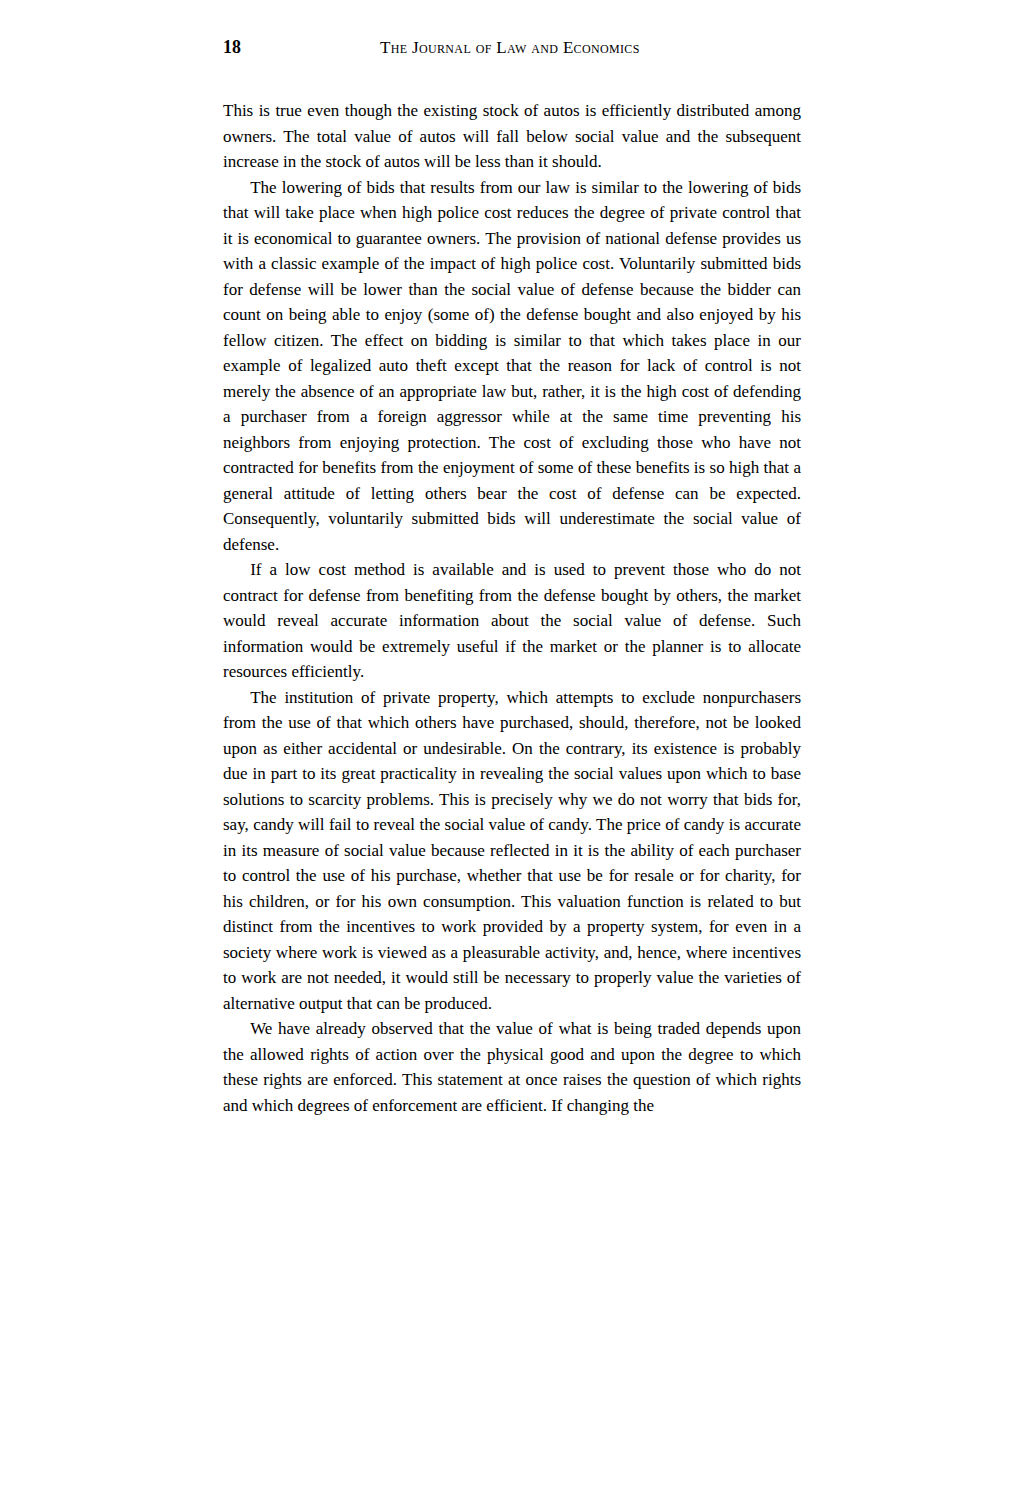18 The Journal of Law and Economics
This is true even though the existing stock of autos is efficiently distributed among owners. The total value of autos will fall below social value and the subsequent increase in the stock of autos will be less than it should.
The lowering of bids that results from our law is similar to the lowering of bids that will take place when high police cost reduces the degree of private control that it is economical to guarantee owners. The provision of national defense provides us with a classic example of the impact of high police cost. Voluntarily submitted bids for defense will be lower than the social value of defense because the bidder can count on being able to enjoy (some of) the defense bought and also enjoyed by his fellow citizen. The effect on bidding is similar to that which takes place in our example of legalized auto theft except that the reason for lack of control is not merely the absence of an appropriate law but, rather, it is the high cost of defending a purchaser from a foreign aggressor while at the same time preventing his neighbors from enjoying protection. The cost of excluding those who have not contracted for benefits from the enjoyment of some of these benefits is so high that a general attitude of letting others bear the cost of defense can be expected. Consequently, voluntarily submitted bids will underestimate the social value of defense.
If a low cost method is available and is used to prevent those who do not contract for defense from benefiting from the defense bought by others, the market would reveal accurate information about the social value of defense. Such information would be extremely useful if the market or the planner is to allocate resources efficiently.
The institution of private property, which attempts to exclude nonpurchasers from the use of that which others have purchased, should, therefore, not be looked upon as either accidental or undesirable. On the contrary, its existence is probably due in part to its great practicality in revealing the social values upon which to base solutions to scarcity problems. This is precisely why we do not worry that bids for, say, candy will fail to reveal the social value of candy. The price of candy is accurate in its measure of social value because reflected in it is the ability of each purchaser to control the use of his purchase, whether that use be for resale or for charity, for his children, or for his own consumption. This valuation function is related to but distinct from the incentives to work provided by a property system, for even in a society where work is viewed as a pleasurable activity, and, hence, where incentives to work are not needed, it would still be necessary to properly value the varieties of alternative output that can be produced.
We have already observed that the value of what is being traded depends upon the allowed rights of action over the physical good and upon the degree to which these rights are enforced. This statement at once raises the question of which rights and which degrees of enforcement are efficient. If changing the